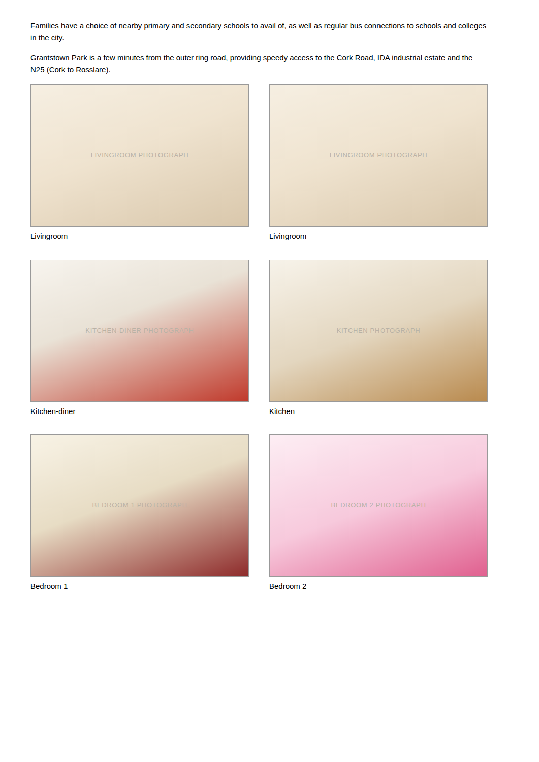Families have a choice of nearby primary and secondary schools to avail of, as well as regular bus connections to schools and colleges in the city.
Grantstown Park is a few minutes from the outer ring road, providing speedy access to the Cork Road, IDA industrial estate and the N25 (Cork to Rosslare).
Livingroom
Livingroom
Kitchen-diner
Kitchen
Bedroom 1
Bedroom 2